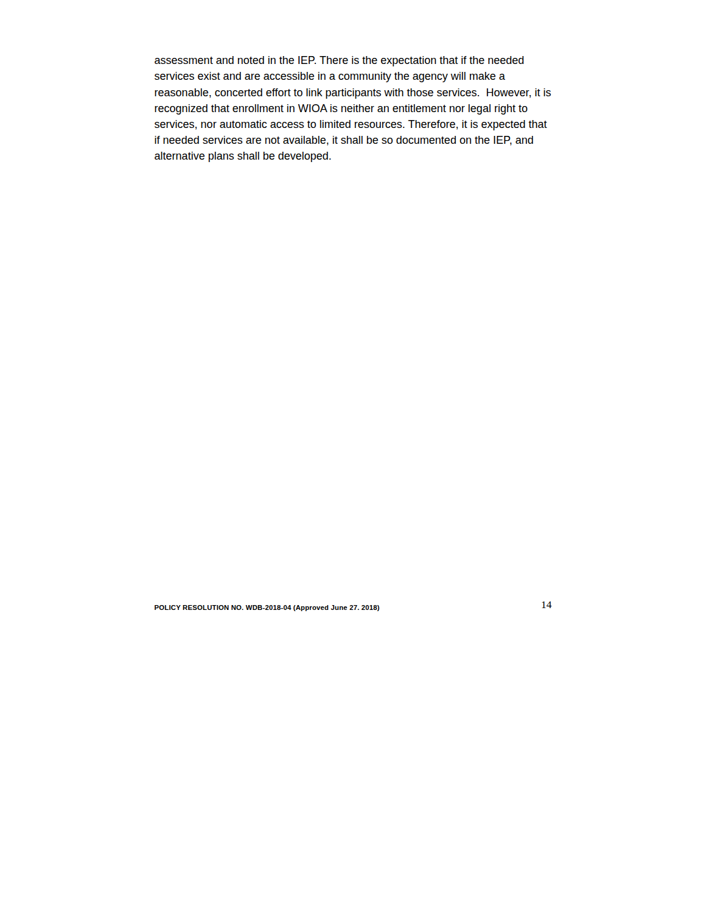assessment and noted in the IEP. There is the expectation that if the needed services exist and are accessible in a community the agency will make a reasonable, concerted effort to link participants with those services. However, it is recognized that enrollment in WIOA is neither an entitlement nor legal right to services, nor automatic access to limited resources. Therefore, it is expected that if needed services are not available, it shall be so documented on the IEP, and alternative plans shall be developed.
POLICY RESOLUTION NO. WDB-2018-04 (Approved June 27. 2018)
14